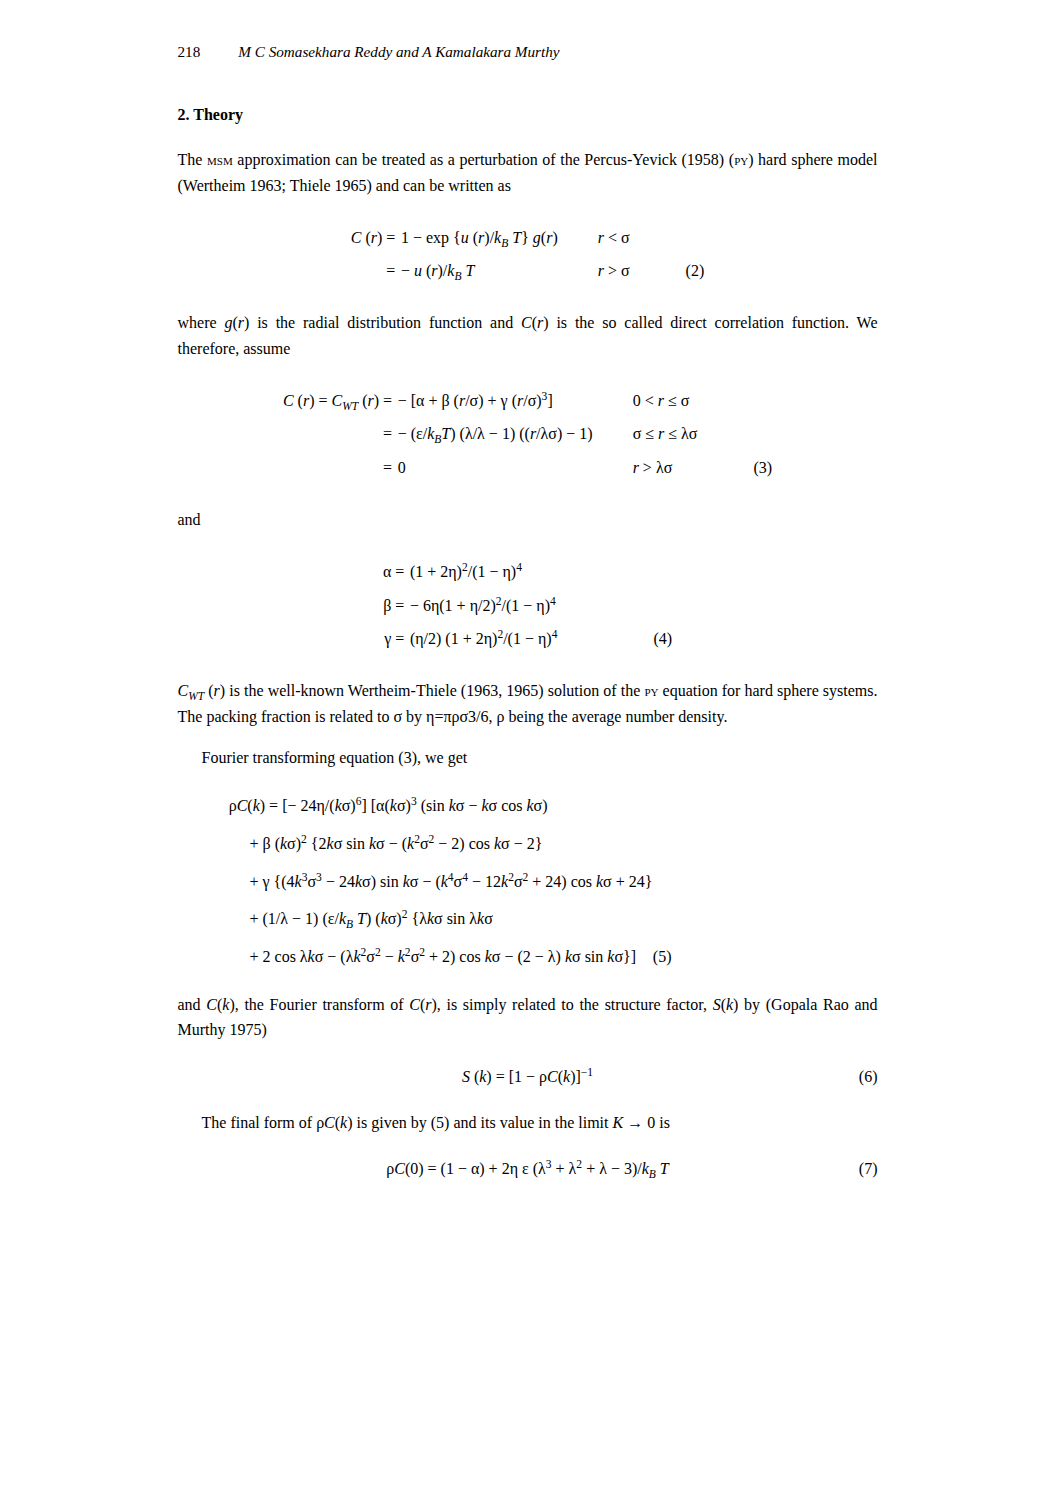218 M C Somasekhara Reddy and A Kamalakara Murthy
2. Theory
The msm approximation can be treated as a perturbation of the Percus-Yevick (1958) (py) hard sphere model (Wertheim 1963; Thiele 1965) and can be written as
C (r) = 1 − exp {u (r)/kB T} g(r) r < σ
= − u (r)/kB T r > σ (2)
where g(r) is the radial distribution function and C(r) is the so called direct correlation function. We therefore, assume
C (r) = CWT (r) = − [α + β (r/σ) + γ (r/σ)3] 0 < r ≤ σ
= − (ε/kBT) (λ/λ − 1) ((r/λσ) − 1) σ ≤ r ≤ λσ
= 0 r > λσ (3)
and
α = (1 + 2η)2/(1 − η)4
β = − 6η(1 + η/2)2/(1 − η)4
γ = (η/2) (1 + 2η)2/(1 − η)4 (4)
CWT (r) is the well-known Wertheim-Thiele (1963, 1965) solution of the py equation for hard sphere systems. The packing fraction is related to σ by η=πρσ3/6, ρ being the average number density.
Fourier transforming equation (3), we get
ρC(k) = [− 24η/(kσ)6] [α(kσ)3 (sin kσ − kσ cos kσ)
+ β (kσ)2 {2kσ sin kσ − (k2σ2 − 2) cos kσ − 2}
+ γ {(4k3σ3 − 24kσ) sin kσ − (k4σ4 − 12k2σ2 + 24) cos kσ + 24}
+ (1/λ − 1) (ε/kB T) (kσ)2 {λkσ sin λkσ
+ 2 cos λkσ − (λk2σ2 − k2σ2 + 2) cos kσ − (2 − λ) kσ sin kσ}] (5)
and C(k), the Fourier transform of C(r), is simply related to the structure factor, S(k) by (Gopala Rao and Murthy 1975)
S (k) = [1 − ρC(k)]−1 (6)
The final form of ρC(k) is given by (5) and its value in the limit K → 0 is
ρC(0) = (1 − α) + 2η ε (λ3 + λ2 + λ − 3)/kB T (7)